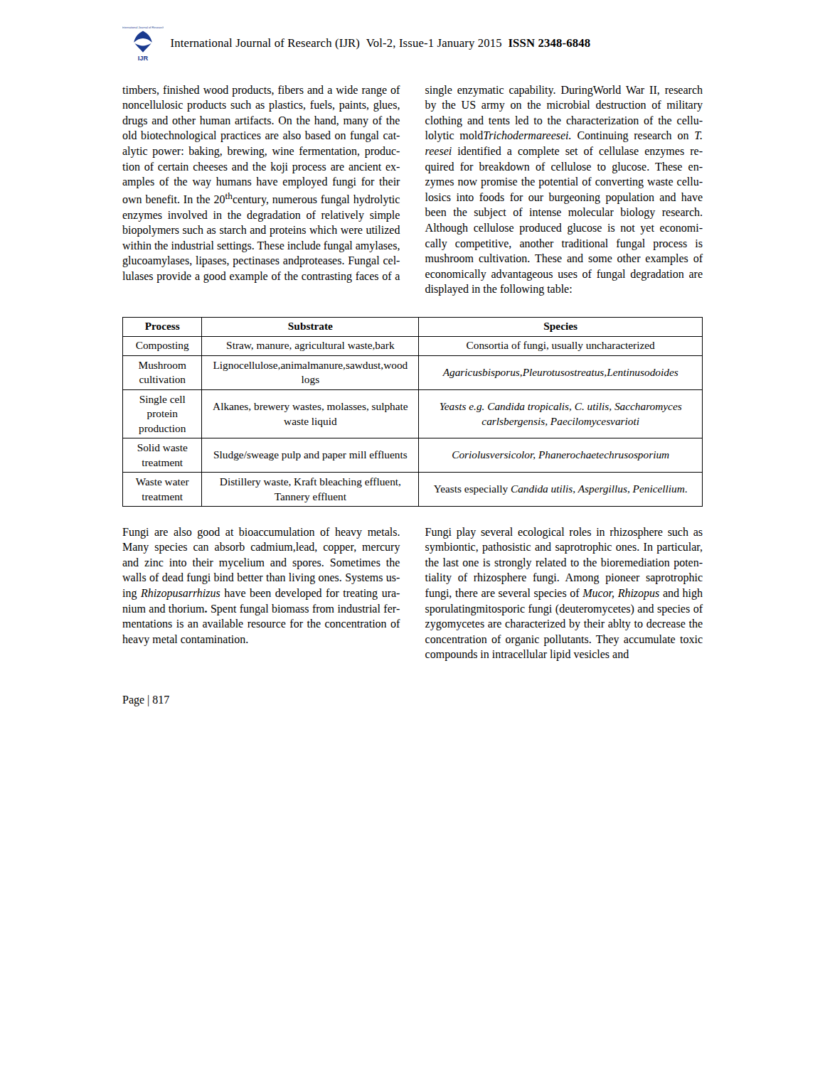International Journal of Research IJR
International Journal of Research (IJR) Vol-2, Issue-1 January 2015 ISSN 2348-6848
timbers, finished wood products, fibers and a wide range of noncellulosic products such as plastics, fuels, paints, glues, drugs and other human artifacts. On the hand, many of the old biotechnological practices are also based on fungal catalytic power: baking, brewing, wine fermentation, production of certain cheeses and the koji process are ancient examples of the way humans have employed fungi for their own benefit. In the 20thcentury, numerous fungal hydrolytic enzymes involved in the degradation of relatively simple biopolymers such as starch and proteins which were utilized within the industrial settings. These include fungal amylases, glucoamylases, lipases, pectinases andproteases. Fungal cellulases provide a good example of the contrasting faces of a single enzymatic capability. DuringWorld War II, research by the US army on the microbial destruction of military clothing and tents led to the characterization of the cellulolytic moldTrichodermareesei. Continuing research on T. reesei identified a complete set of cellulase enzymes required for breakdown of cellulose to glucose. These enzymes now promise the potential of converting waste cellulosics into foods for our burgeoning population and have been the subject of intense molecular biology research. Although cellulose produced glucose is not yet economically competitive, another traditional fungal process is mushroom cultivation. These and some other examples of economically advantageous uses of fungal degradation are displayed in the following table:
| Process | Substrate | Species |
| --- | --- | --- |
| Composting | Straw, manure, agricultural waste,bark | Consortia of fungi, usually uncharacterized |
| Mushroom cultivation | Lignocellulose,animalmanure,sawdust,wood logs | Agaricusbisporus,Pleurotusostreatus,Lentinusodoides |
| Single cell protein production | Alkanes, brewery wastes, molasses, sulphate waste liquid | Yeasts e.g. Candida tropicalis, C. utilis, Saccharomyces carlsbergensis, Paecilomycesvarioti |
| Solid waste treatment | Sludge/sweage pulp and paper mill effluents | Coriolusversicolor, Phanerochaetechrusosporium |
| Waste water treatment | Distillery waste, Kraft bleaching effluent, Tannery effluent | Yeasts especially Candida utilis, Aspergillus, Penicellium . |
Fungi are also good at bioaccumulation of heavy metals. Many species can absorb cadmium,lead, copper, mercury and zinc into their mycelium and spores. Sometimes the walls of dead fungi bind better than living ones. Systems using Rhizopusarrhizus have been developed for treating uranium and thorium. Spent fungal biomass from industrial fermentations is an available resource for the concentration of heavy metal contamination.
Fungi play several ecological roles in rhizosphere such as symbiontic, pathosistic and saprotrophic ones. In particular, the last one is strongly related to the bioremediation potentiality of rhizosphere fungi. Among pioneer saprotrophic fungi, there are several species of Mucor, Rhizopus and high sporulatingmitosporic fungi (deuteromycetes) and species of zygomycetes are characterized by their ablty to decrease the concentration of organic pollutants. They accumulate toxic compounds in intracellular lipid vesicles and
Page | 817